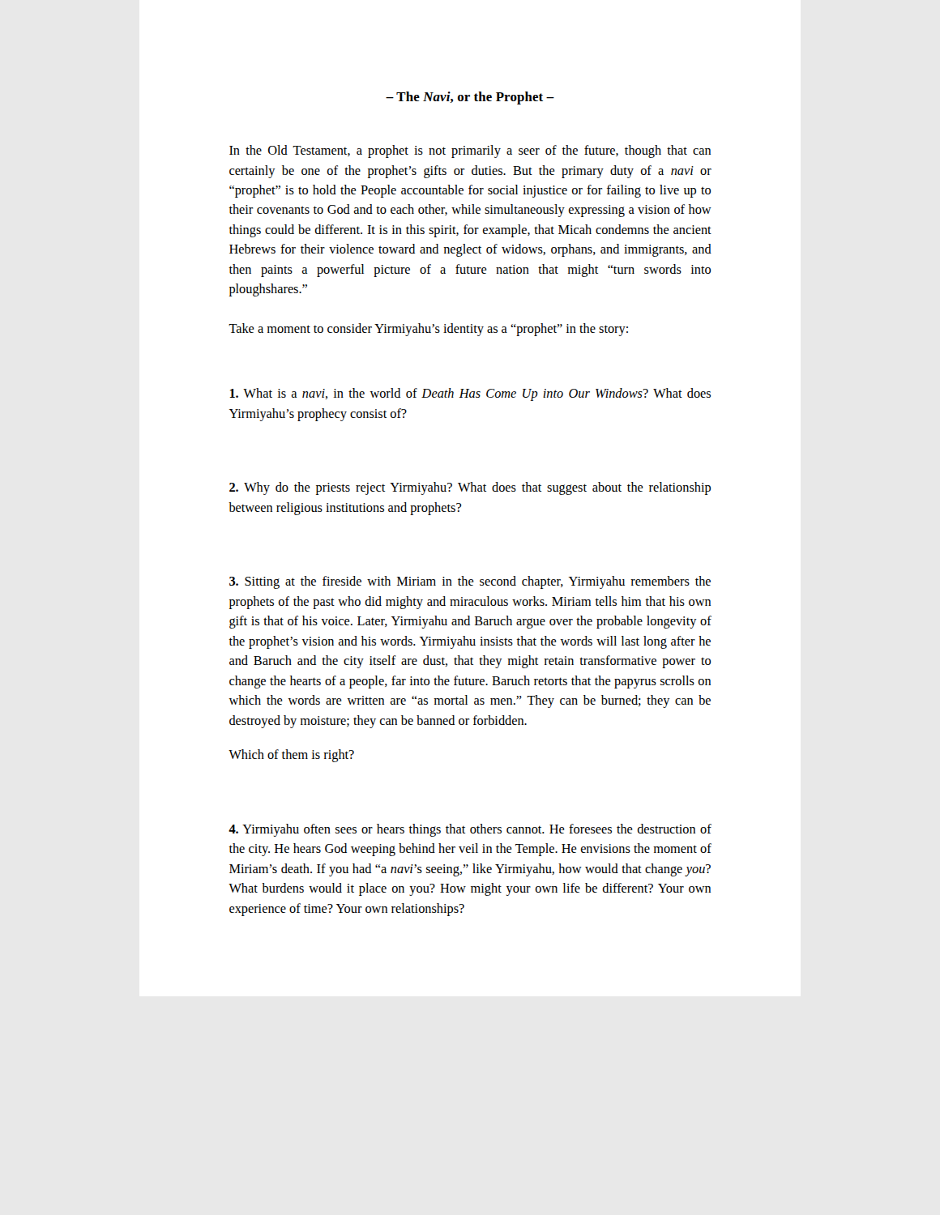– The Navi, or the Prophet –
In the Old Testament, a prophet is not primarily a seer of the future, though that can certainly be one of the prophet’s gifts or duties. But the primary duty of a navi or “prophet” is to hold the People accountable for social injustice or for failing to live up to their covenants to God and to each other, while simultaneously expressing a vision of how things could be different. It is in this spirit, for example, that Micah condemns the ancient Hebrews for their violence toward and neglect of widows, orphans, and immigrants, and then paints a powerful picture of a future nation that might “turn swords into ploughshares.”
Take a moment to consider Yirmiyahu’s identity as a “prophet” in the story:
1. What is a navi, in the world of Death Has Come Up into Our Windows? What does Yirmiyahu’s prophecy consist of?
2. Why do the priests reject Yirmiyahu? What does that suggest about the relationship between religious institutions and prophets?
3. Sitting at the fireside with Miriam in the second chapter, Yirmiyahu remembers the prophets of the past who did mighty and miraculous works. Miriam tells him that his own gift is that of his voice. Later, Yirmiyahu and Baruch argue over the probable longevity of the prophet’s vision and his words. Yirmiyahu insists that the words will last long after he and Baruch and the city itself are dust, that they might retain transformative power to change the hearts of a people, far into the future. Baruch retorts that the papyrus scrolls on which the words are written are “as mortal as men.” They can be burned; they can be destroyed by moisture; they can be banned or forbidden.
Which of them is right?
4. Yirmiyahu often sees or hears things that others cannot. He foresees the destruction of the city. He hears God weeping behind her veil in the Temple. He envisions the moment of Miriam’s death. If you had “a navi’s seeing,” like Yirmiyahu, how would that change you? What burdens would it place on you? How might your own life be different? Your own experience of time? Your own relationships?